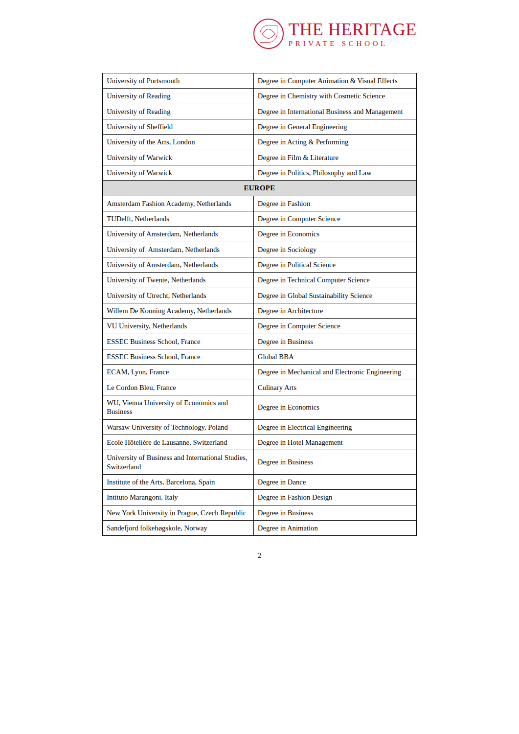THE HERITAGE
PRIVATE SCHOOL
| University of Portsmouth | Degree in Computer Animation & Visual Effects |
| University of Reading | Degree in Chemistry with Cosmetic Science |
| University of Reading | Degree in International Business and Management |
| University of Sheffield | Degree in General Engineering |
| University of the Arts, London | Degree in Acting & Performing |
| University of Warwick | Degree in Film & Literature |
| University of Warwick | Degree in Politics, Philosophy and Law |
| EUROPE |
| Amsterdam Fashion Academy, Netherlands | Degree in Fashion |
| TUDelft, Netherlands | Degree in Computer Science |
| University of Amsterdam, Netherlands | Degree in Economics |
| University of Amsterdam, Netherlands | Degree in Sociology |
| University of Amsterdam, Netherlands | Degree in Political Science |
| University of Twente, Netherlands | Degree in Technical Computer Science |
| University of Utrecht, Netherlands | Degree in Global Sustainability Science |
| Willem De Kooning Academy, Netherlands | Degree in Architecture |
| VU University, Netherlands | Degree in Computer Science |
| ESSEC Business School, France | Degree in Business |
| ESSEC Business School, France | Global BBA |
| ECAM, Lyon, France | Degree in Mechanical and Electronic Engineering |
| Le Cordon Bleu, France | Culinary Arts |
| WU, Vienna University of Economics and Business | Degree in Economics |
| Warsaw University of Technology, Poland | Degree in Electrical Engineering |
| Ecole Hôtelière de Lausanne, Switzerland | Degree in Hotel Management |
| University of Business and International Studies, Switzerland | Degree in Business |
| Institute of the Arts, Barcelona, Spain | Degree in Dance |
| Intituto Marangoni, Italy | Degree in Fashion Design |
| New York University in Prague, Czech Republic | Degree in Business |
| Sandefjord folkehøgskole, Norway | Degree in Animation |
2